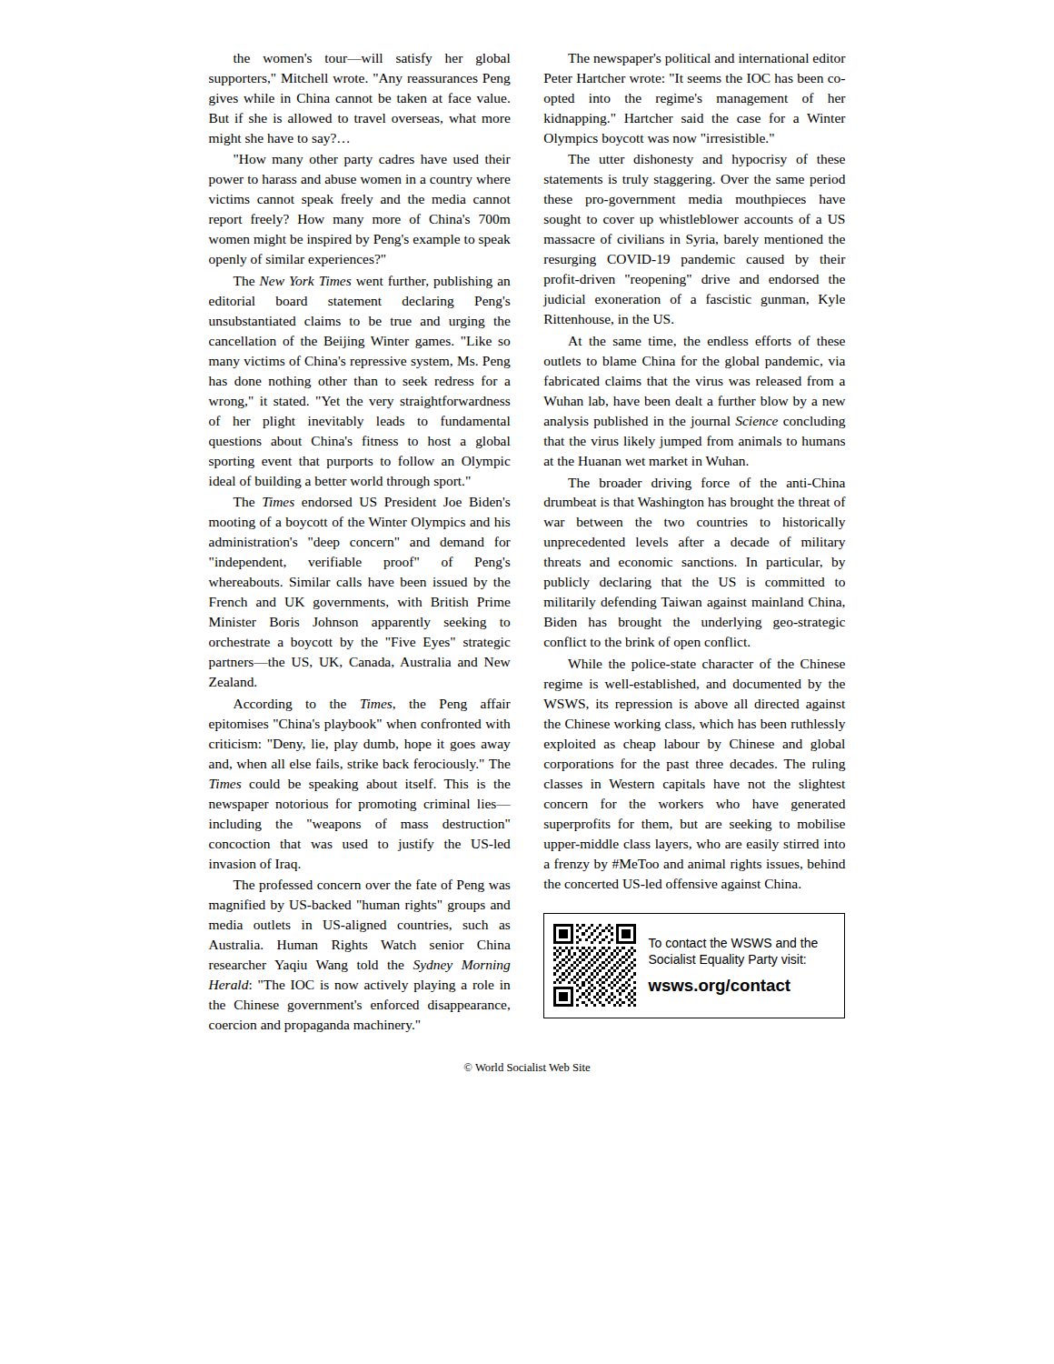the women's tour—will satisfy her global supporters," Mitchell wrote. "Any reassurances Peng gives while in China cannot be taken at face value. But if she is allowed to travel overseas, what more might she have to say?…
"How many other party cadres have used their power to harass and abuse women in a country where victims cannot speak freely and the media cannot report freely? How many more of China's 700m women might be inspired by Peng's example to speak openly of similar experiences?"
The New York Times went further, publishing an editorial board statement declaring Peng's unsubstantiated claims to be true and urging the cancellation of the Beijing Winter games. "Like so many victims of China's repressive system, Ms. Peng has done nothing other than to seek redress for a wrong," it stated. "Yet the very straightforwardness of her plight inevitably leads to fundamental questions about China's fitness to host a global sporting event that purports to follow an Olympic ideal of building a better world through sport."
The Times endorsed US President Joe Biden's mooting of a boycott of the Winter Olympics and his administration's "deep concern" and demand for "independent, verifiable proof" of Peng's whereabouts. Similar calls have been issued by the French and UK governments, with British Prime Minister Boris Johnson apparently seeking to orchestrate a boycott by the "Five Eyes" strategic partners—the US, UK, Canada, Australia and New Zealand.
According to the Times, the Peng affair epitomises "China's playbook" when confronted with criticism: "Deny, lie, play dumb, hope it goes away and, when all else fails, strike back ferociously." The Times could be speaking about itself. This is the newspaper notorious for promoting criminal lies—including the "weapons of mass destruction" concoction that was used to justify the US-led invasion of Iraq.
The professed concern over the fate of Peng was magnified by US-backed "human rights" groups and media outlets in US-aligned countries, such as Australia. Human Rights Watch senior China researcher Yaqiu Wang told the Sydney Morning Herald: "The IOC is now actively playing a role in the Chinese government's enforced disappearance, coercion and propaganda machinery."
The newspaper's political and international editor Peter Hartcher wrote: "It seems the IOC has been co-opted into the regime's management of her kidnapping." Hartcher said the case for a Winter Olympics boycott was now "irresistible."
The utter dishonesty and hypocrisy of these statements is truly staggering. Over the same period these pro-government media mouthpieces have sought to cover up whistleblower accounts of a US massacre of civilians in Syria, barely mentioned the resurging COVID-19 pandemic caused by their profit-driven "reopening" drive and endorsed the judicial exoneration of a fascistic gunman, Kyle Rittenhouse, in the US.
At the same time, the endless efforts of these outlets to blame China for the global pandemic, via fabricated claims that the virus was released from a Wuhan lab, have been dealt a further blow by a new analysis published in the journal Science concluding that the virus likely jumped from animals to humans at the Huanan wet market in Wuhan.
The broader driving force of the anti-China drumbeat is that Washington has brought the threat of war between the two countries to historically unprecedented levels after a decade of military threats and economic sanctions. In particular, by publicly declaring that the US is committed to militarily defending Taiwan against mainland China, Biden has brought the underlying geo-strategic conflict to the brink of open conflict.
While the police-state character of the Chinese regime is well-established, and documented by the WSWS, its repression is above all directed against the Chinese working class, which has been ruthlessly exploited as cheap labour by Chinese and global corporations for the past three decades. The ruling classes in Western capitals have not the slightest concern for the workers who have generated superprofits for them, but are seeking to mobilise upper-middle class layers, who are easily stirred into a frenzy by #MeToo and animal rights issues, behind the concerted US-led offensive against China.
To contact the WSWS and the Socialist Equality Party visit: wsws.org/contact
© World Socialist Web Site